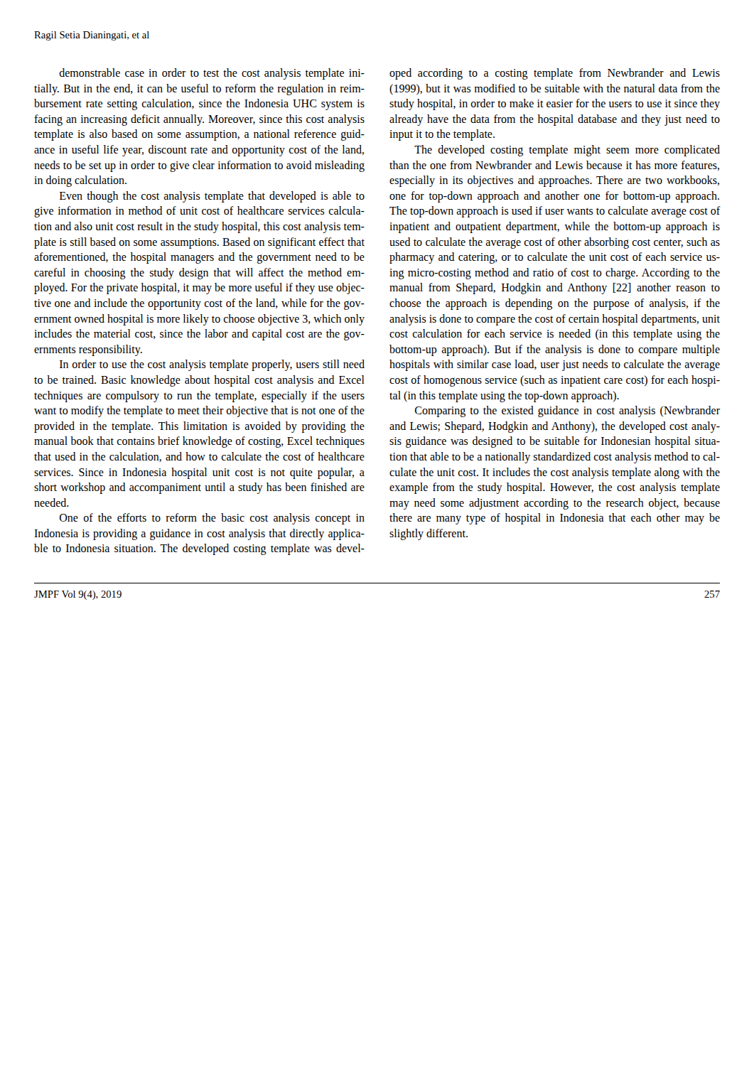Ragil Setia Dianingati, et al
demonstrable case in order to test the cost analysis template initially. But in the end, it can be useful to reform the regulation in reimbursement rate setting calculation, since the Indonesia UHC system is facing an increasing deficit annually. Moreover, since this cost analysis template is also based on some assumption, a national reference guidance in useful life year, discount rate and opportunity cost of the land, needs to be set up in order to give clear information to avoid misleading in doing calculation.
Even though the cost analysis template that developed is able to give information in method of unit cost of healthcare services calculation and also unit cost result in the study hospital, this cost analysis template is still based on some assumptions. Based on significant effect that aforementioned, the hospital managers and the government need to be careful in choosing the study design that will affect the method employed. For the private hospital, it may be more useful if they use objective one and include the opportunity cost of the land, while for the government owned hospital is more likely to choose objective 3, which only includes the material cost, since the labor and capital cost are the governments responsibility.
In order to use the cost analysis template properly, users still need to be trained. Basic knowledge about hospital cost analysis and Excel techniques are compulsory to run the template, especially if the users want to modify the template to meet their objective that is not one of the provided in the template. This limitation is avoided by providing the manual book that contains brief knowledge of costing, Excel techniques that used in the calculation, and how to calculate the cost of healthcare services. Since in Indonesia hospital unit cost is not quite popular, a short workshop and accompaniment until a study has been finished are needed.
One of the efforts to reform the basic cost analysis concept in Indonesia is providing a guidance in cost analysis that directly applicable to Indonesia situation. The developed costing template was developed according to a costing template from Newbrander and Lewis (1999), but it was modified to be suitable with the natural data from the study hospital, in order to make it easier for the users to use it since they already have the data from the hospital database and they just need to input it to the template.
The developed costing template might seem more complicated than the one from Newbrander and Lewis because it has more features, especially in its objectives and approaches. There are two workbooks, one for top-down approach and another one for bottom-up approach. The top-down approach is used if user wants to calculate average cost of inpatient and outpatient department, while the bottom-up approach is used to calculate the average cost of other absorbing cost center, such as pharmacy and catering, or to calculate the unit cost of each service using micro-costing method and ratio of cost to charge. According to the manual from Shepard, Hodgkin and Anthony [22] another reason to choose the approach is depending on the purpose of analysis, if the analysis is done to compare the cost of certain hospital departments, unit cost calculation for each service is needed (in this template using the bottom-up approach). But if the analysis is done to compare multiple hospitals with similar case load, user just needs to calculate the average cost of homogenous service (such as inpatient care cost) for each hospital (in this template using the top-down approach).
Comparing to the existed guidance in cost analysis (Newbrander and Lewis; Shepard, Hodgkin and Anthony), the developed cost analysis guidance was designed to be suitable for Indonesian hospital situation that able to be a nationally standardized cost analysis method to calculate the unit cost. It includes the cost analysis template along with the example from the study hospital. However, the cost analysis template may need some adjustment according to the research object, because there are many type of hospital in Indonesia that each other may be slightly different.
JMPF Vol 9(4), 2019 257